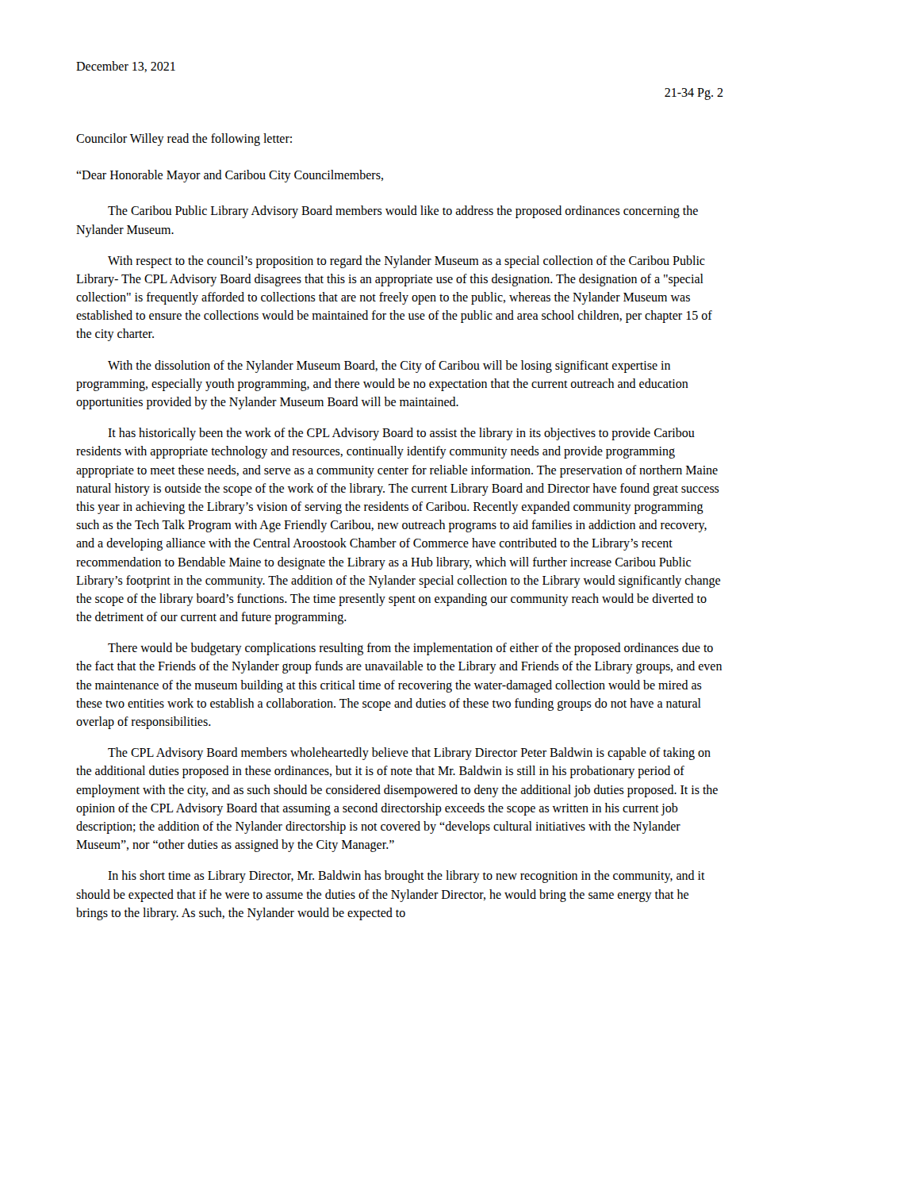December 13, 2021
21-34 Pg. 2
Councilor Willey read the following letter:
“Dear Honorable Mayor and Caribou City Councilmembers,
The Caribou Public Library Advisory Board members would like to address the proposed ordinances concerning the Nylander Museum.
With respect to the council’s proposition to regard the Nylander Museum as a special collection of the Caribou Public Library- The CPL Advisory Board disagrees that this is an appropriate use of this designation. The designation of a "special collection" is frequently afforded to collections that are not freely open to the public, whereas the Nylander Museum was established to ensure the collections would be maintained for the use of the public and area school children, per chapter 15 of the city charter.
With the dissolution of the Nylander Museum Board, the City of Caribou will be losing significant expertise in programming, especially youth programming, and there would be no expectation that the current outreach and education opportunities provided by the Nylander Museum Board will be maintained.
It has historically been the work of the CPL Advisory Board to assist the library in its objectives to provide Caribou residents with appropriate technology and resources, continually identify community needs and provide programming appropriate to meet these needs, and serve as a community center for reliable information. The preservation of northern Maine natural history is outside the scope of the work of the library. The current Library Board and Director have found great success this year in achieving the Library’s vision of serving the residents of Caribou. Recently expanded community programming such as the Tech Talk Program with Age Friendly Caribou, new outreach programs to aid families in addiction and recovery, and a developing alliance with the Central Aroostook Chamber of Commerce have contributed to the Library’s recent recommendation to Bendable Maine to designate the Library as a Hub library, which will further increase Caribou Public Library’s footprint in the community. The addition of the Nylander special collection to the Library would significantly change the scope of the library board’s functions. The time presently spent on expanding our community reach would be diverted to the detriment of our current and future programming.
There would be budgetary complications resulting from the implementation of either of the proposed ordinances due to the fact that the Friends of the Nylander group funds are unavailable to the Library and Friends of the Library groups, and even the maintenance of the museum building at this critical time of recovering the water-damaged collection would be mired as these two entities work to establish a collaboration. The scope and duties of these two funding groups do not have a natural overlap of responsibilities.
The CPL Advisory Board members wholeheartedly believe that Library Director Peter Baldwin is capable of taking on the additional duties proposed in these ordinances, but it is of note that Mr. Baldwin is still in his probationary period of employment with the city, and as such should be considered disempowered to deny the additional job duties proposed. It is the opinion of the CPL Advisory Board that assuming a second directorship exceeds the scope as written in his current job description; the addition of the Nylander directorship is not covered by “develops cultural initiatives with the Nylander Museum”, nor “other duties as assigned by the City Manager.”
In his short time as Library Director, Mr. Baldwin has brought the library to new recognition in the community, and it should be expected that if he were to assume the duties of the Nylander Director, he would bring the same energy that he brings to the library. As such, the Nylander would be expected to